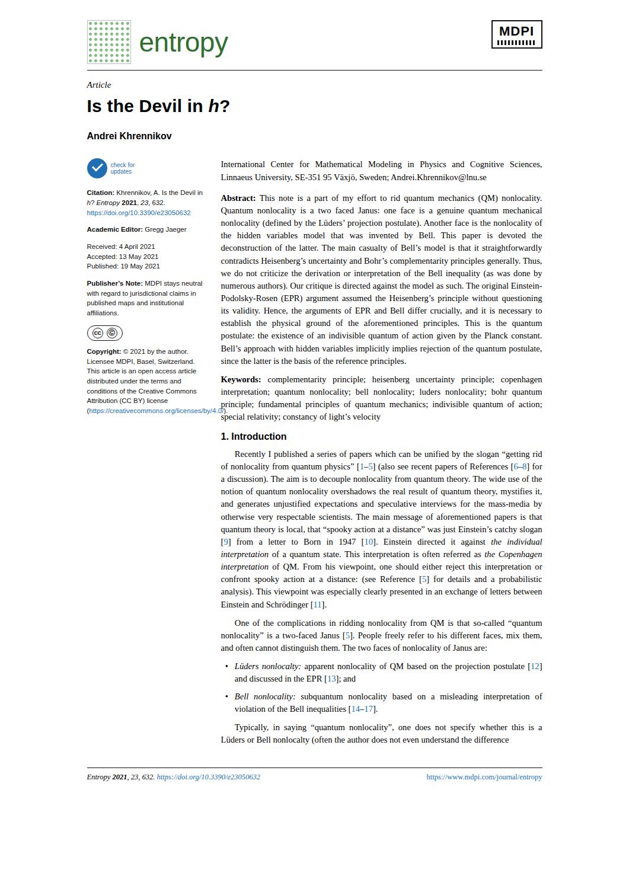entropy
MDPI
Article
Is the Devil in h?
Andrei Khrennikov
check for
updates
Citation: Khrennikov, A. Is the Devil in h? Entropy 2021, 23, 632. https://doi.org/10.3390/e23050632
Academic Editor: Gregg Jaeger
Received: 4 April 2021
Accepted: 13 May 2021
Published: 19 May 2021
Publisher’s Note: MDPI stays neutral with regard to jurisdictional claims in published maps and institutional affiliations.
cc Ⓒ
Copyright: © 2021 by the author. Licensee MDPI, Basel, Switzerland. This article is an open access article distributed under the terms and conditions of the Creative Commons Attribution (CC BY) license (https://creativecommons.org/licenses/by/4.0/).
International Center for Mathematical Modeling in Physics and Cognitive Sciences, Linnaeus University, SE-351 95 Växjö, Sweden; Andrei.Khrennikov@lnu.se
Abstract: This note is a part of my effort to rid quantum mechanics (QM) nonlocality. Quantum nonlocality is a two faced Janus: one face is a genuine quantum mechanical nonlocality (defined by the Lüders’ projection postulate). Another face is the nonlocality of the hidden variables model that was invented by Bell. This paper is devoted the deconstruction of the latter. The main casualty of Bell’s model is that it straightforwardly contradicts Heisenberg’s uncertainty and Bohr’s complementarity principles generally. Thus, we do not criticize the derivation or interpretation of the Bell inequality (as was done by numerous authors). Our critique is directed against the model as such. The original Einstein-Podolsky-Rosen (EPR) argument assumed the Heisenberg’s principle without questioning its validity. Hence, the arguments of EPR and Bell differ crucially, and it is necessary to establish the physical ground of the aforementioned principles. This is the quantum postulate: the existence of an indivisible quantum of action given by the Planck constant. Bell’s approach with hidden variables implicitly implies rejection of the quantum postulate, since the latter is the basis of the reference principles.
Keywords: complementarity principle; heisenberg uncertainty principle; copenhagen interpretation; quantum nonlocality; bell nonlocality; luders nonlocality; bohr quantum principle; fundamental principles of quantum mechanics; indivisible quantum of action; special relativity; constancy of light’s velocity
1. Introduction
Recently I published a series of papers which can be unified by the slogan “getting rid of nonlocality from quantum physics” [1–5] (also see recent papers of References [6–8] for a discussion). The aim is to decouple nonlocality from quantum theory. The wide use of the notion of quantum nonlocality overshadows the real result of quantum theory, mystifies it, and generates unjustified expectations and speculative interviews for the mass-media by otherwise very respectable scientists. The main message of aforementioned papers is that quantum theory is local, that “spooky action at a distance” was just Einstein’s catchy slogan [9] from a letter to Born in 1947 [10]. Einstein directed it against the individual interpretation of a quantum state. This interpretation is often referred as the Copenhagen interpretation of QM. From his viewpoint, one should either reject this interpretation or confront spooky action at a distance: (see Reference [5] for details and a probabilistic analysis). This viewpoint was especially clearly presented in an exchange of letters between Einstein and Schrödinger [11].
One of the complications in ridding nonlocality from QM is that so-called “quantum nonlocality” is a two-faced Janus [5]. People freely refer to his different faces, mix them, and often cannot distinguish them. The two faces of nonlocality of Janus are:
Lüders nonlocalty: apparent nonlocality of QM based on the projection postulate [12] and discussed in the EPR [13]; and
Bell nonlocality: subquantum nonlocality based on a misleading interpretation of violation of the Bell inequalities [14–17].
Typically, in saying “quantum nonlocality”, one does not specify whether this is a Lüders or Bell nonlocalty (often the author does not even understand the difference
Entropy 2021, 23, 632. https://doi.org/10.3390/e23050632
https://www.mdpi.com/journal/entropy